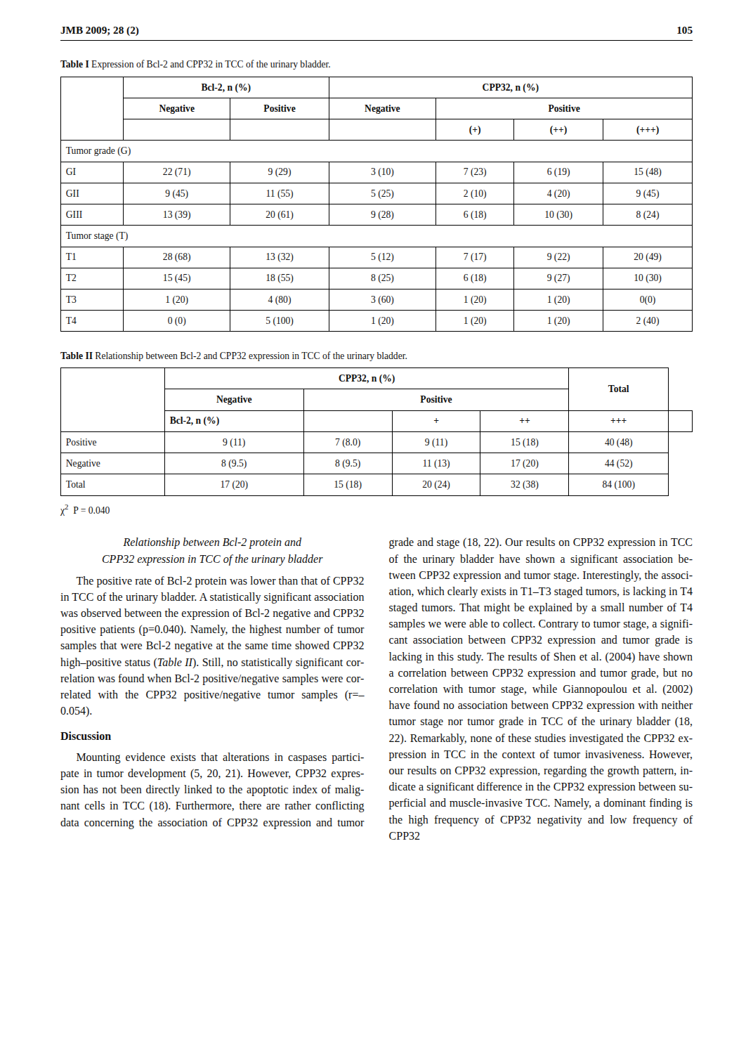JMB 2009; 28 (2) 105
Table I Expression of Bcl-2 and CPP32 in TCC of the urinary bladder.
| | Bcl-2, n (%) | CPP32, n (%) |
| --- | --- | --- |
| Negative | Positive | Negative | Positive |
| | | | (+) | (++) | (+++) |
| Tumor grade (G) |
| GI | 22 (71) | 9 (29) | 3 (10) | 7 (23) | 6 (19) | 15 (48) |
| GII | 9 (45) | 11 (55) | 5 (25) | 2 (10) | 4 (20) | 9 (45) |
| GIII | 13 (39) | 20 (61) | 9 (28) | 6 (18) | 10 (30) | 8 (24) |
| Tumor stage (T) |
| T1 | 28 (68) | 13 (32) | 5 (12) | 7 (17) | 9 (22) | 20 (49) |
| T2 | 15 (45) | 18 (55) | 8 (25) | 6 (18) | 9 (27) | 10 (30) |
| T3 | 1 (20) | 4 (80) | 3 (60) | 1 (20) | 1 (20) | 0(0) |
| T4 | 0 (0) | 5 (100) | 1 (20) | 1 (20) | 1 (20) | 2 (40) |
Table II Relationship between Bcl-2 and CPP32 expression in TCC of the urinary bladder.
| | CPP32, n (%) | Total |
| --- | --- | --- |
| Negative | Positive |
| Bcl-2, n (%) | | + | ++ | +++ | |
| Positive | 9 (11) | 7 (8.0) | 9 (11) | 15 (18) | 40 (48) |
| Negative | 8 (9.5) | 8 (9.5) | 11 (13) | 17 (20) | 44 (52) |
| Total | 17 (20) | 15 (18) | 20 (24) | 32 (38) | 84 (100) |
χ2 P = 0.040
Relationship between Bcl-2 protein and
CPP32 expression in TCC of the urinary bladder
The positive rate of Bcl-2 protein was lower than that of CPP32 in TCC of the urinary bladder. A statistically significant association was observed between the expression of Bcl-2 negative and CPP32 positive patients (p=0.040). Namely, the highest number of tumor samples that were Bcl-2 negative at the same time showed CPP32 high–positive status (Table II). Still, no statistically significant correlation was found when Bcl-2 positive/negative samples were correlated with the CPP32 positive/negative tumor samples (r=–0.054).
Discussion
Mounting evidence exists that alterations in caspases participate in tumor development (5, 20, 21). However, CPP32 expression has not been directly linked to the apoptotic index of malignant cells in TCC (18). Furthermore, there are rather conflicting data concerning the association of CPP32 expression and tumor grade and stage (18, 22). Our results on CPP32 expression in TCC of the urinary bladder have shown a significant association between CPP32 expression and tumor stage. Interestingly, the association, which clearly exists in T1–T3 staged tumors, is lacking in T4 staged tumors. That might be explained by a small number of T4 samples we were able to collect. Contrary to tumor stage, a significant association between CPP32 expression and tumor grade is lacking in this study. The results of Shen et al. (2004) have shown a correlation between CPP32 expression and tumor grade, but no correlation with tumor stage, while Giannopoulou et al. (2002) have found no association between CPP32 expression with neither tumor stage nor tumor grade in TCC of the urinary bladder (18, 22). Remarkably, none of these studies investigated the CPP32 expression in TCC in the context of tumor invasiveness. However, our results on CPP32 expression, regarding the growth pattern, indicate a significant difference in the CPP32 expression between superficial and muscle-invasive TCC. Namely, a dominant finding is the high frequency of CPP32 negativity and low frequency of CPP32